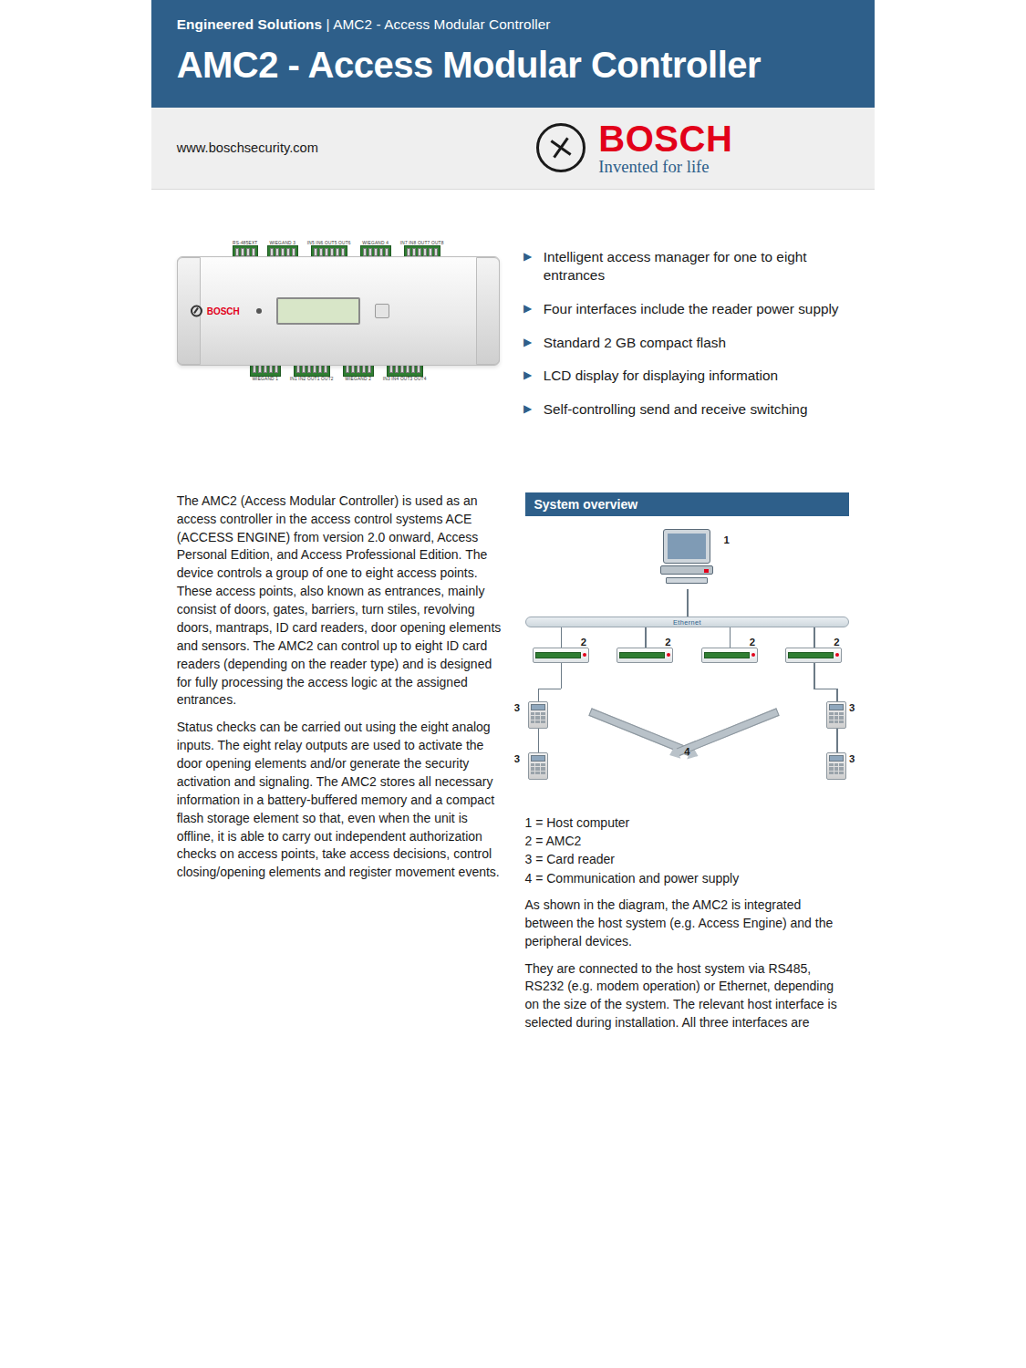Engineered Solutions | AMC2 - Access Modular Controller
AMC2 - Access Modular Controller
www.boschsecurity.com
BOSCH
Invented for life
RS-485EXT
WIEGAND 3
IN5 IN6 OUT5 OUT6
WIEGAND 4
IN7 IN8 OUT7 OUT8
BOSCH
WIEGAND 1
IN1 IN2 OUT1 OUT2
WIEGAND 2
IN3 IN4 OUT3 OUT4
Intelligent access manager for one to eight entrances
Four interfaces include the reader power supply
Standard 2 GB compact flash
LCD display for displaying information
Self-controlling send and receive switching
The AMC2 (Access Modular Controller) is used as an access controller in the access control systems ACE (ACCESS ENGINE) from version 2.0 onward, Access Personal Edition, and Access Professional Edition. The device controls a group of one to eight access points. These access points, also known as entrances, mainly consist of doors, gates, barriers, turn stiles, revolving doors, mantraps, ID card readers, door opening elements and sensors. The AMC2 can control up to eight ID card readers (depending on the reader type) and is designed for fully processing the access logic at the assigned entrances.
Status checks can be carried out using the eight analog inputs. The eight relay outputs are used to activate the door opening elements and/or generate the security activation and signaling. The AMC2 stores all necessary information in a battery-buffered memory and a compact flash storage element so that, even when the unit is offline, it is able to carry out independent authorization checks on access points, take access decisions, control closing/opening elements and register movement events.
System overview
1
Ethernet
2
2
2
2
3
3
3
3
4
1 = Host computer
2 = AMC2
3 = Card reader
4 = Communication and power supply
As shown in the diagram, the AMC2 is integrated between the host system (e.g. Access Engine) and the peripheral devices.
They are connected to the host system via RS485, RS232 (e.g. modem operation) or Ethernet, depending on the size of the system. The relevant host interface is selected during installation. All three interfaces are